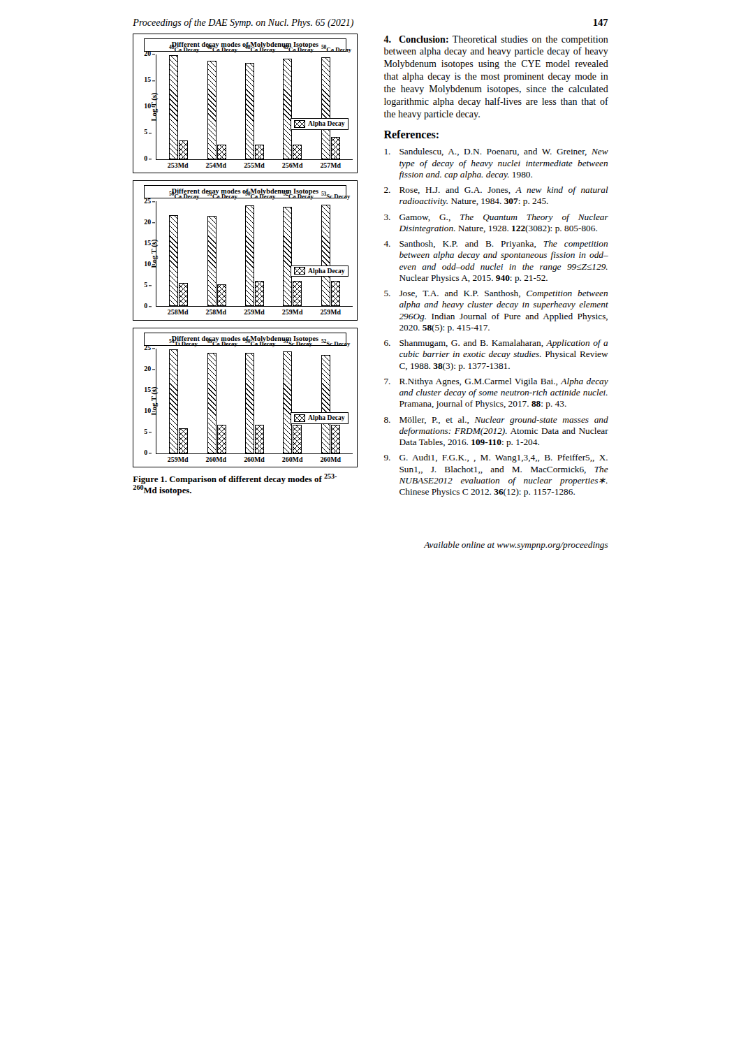Proceedings of the DAE Symp. on Nucl. Phys. 65 (2021)
147
Different decay modes of Molybdenum Isotopes
Log T (s)
20
15
10
5
0
48Ca Decay
48Ca Decay
48Ca Decay
49Ca Decay
50Ca Decay
Alpha Decay
253Md 254Md 255Md 256Md 257Md
Different decay modes of Molybdenum Isotopes
Log T (s)
25
20
15
10
5
0
50Ca Decay
51Ca Decay
50Ca Decay
52Ca Decay
53Sc Decay
Alpha Decay
258Md 258Md 259Md 259Md 259Md
Different decay modes of Molybdenum Isotopes
Log T (s)
25
20
15
10
5
0
54Ti Decay
49Ca Decay
50Ca Decay
51Sc Decay
52Sc Decay
Alpha Decay
259Md 260Md 260Md 260Md 260Md
Figure 1. Comparison of different decay modes of 253-260Md isotopes.
4. Conclusion: Theoretical studies on the competition between alpha decay and heavy particle decay of heavy Molybdenum isotopes using the CYE model revealed that alpha decay is the most prominent decay mode in the heavy Molybdenum isotopes, since the calculated logarithmic alpha decay half-lives are less than that of the heavy particle decay.
References:
Sandulescu, A., D.N. Poenaru, and W. Greiner, New type of decay of heavy nuclei intermediate between fission and. cap alpha. decay. 1980.
Rose, H.J. and G.A. Jones, A new kind of natural radioactivity. Nature, 1984. 307: p. 245.
Gamow, G., The Quantum Theory of Nuclear Disintegration. Nature, 1928. 122(3082): p. 805-806.
Santhosh, K.P. and B. Priyanka, The competition between alpha decay and spontaneous fission in odd–even and odd–odd nuclei in the range 99≤Z≤129. Nuclear Physics A, 2015. 940: p. 21-52.
Jose, T.A. and K.P. Santhosh, Competition between alpha and heavy cluster decay in superheavy element 296Og. Indian Journal of Pure and Applied Physics, 2020. 58(5): p. 415-417.
Shanmugam, G. and B. Kamalaharan, Application of a cubic barrier in exotic decay studies. Physical Review C, 1988. 38(3): p. 1377-1381.
R.Nithya Agnes, G.M.Carmel Vigila Bai., Alpha decay and cluster decay of some neutron-rich actinide nuclei. Pramana, journal of Physics, 2017. 88: p. 43.
Möller, P., et al., Nuclear ground-state masses and deformations: FRDM(2012). Atomic Data and Nuclear Data Tables, 2016. 109-110: p. 1-204.
G. Audi1, F.G.K., , M. Wang1,3,4,, B. Pfeiffer5,, X. Sun1,, J. Blachot1,, and M. MacCormick6, The NUBASE2012 evaluation of nuclear properties∗. Chinese Physics C 2012. 36(12): p. 1157-1286.
Available online at www.sympnp.org/proceedings